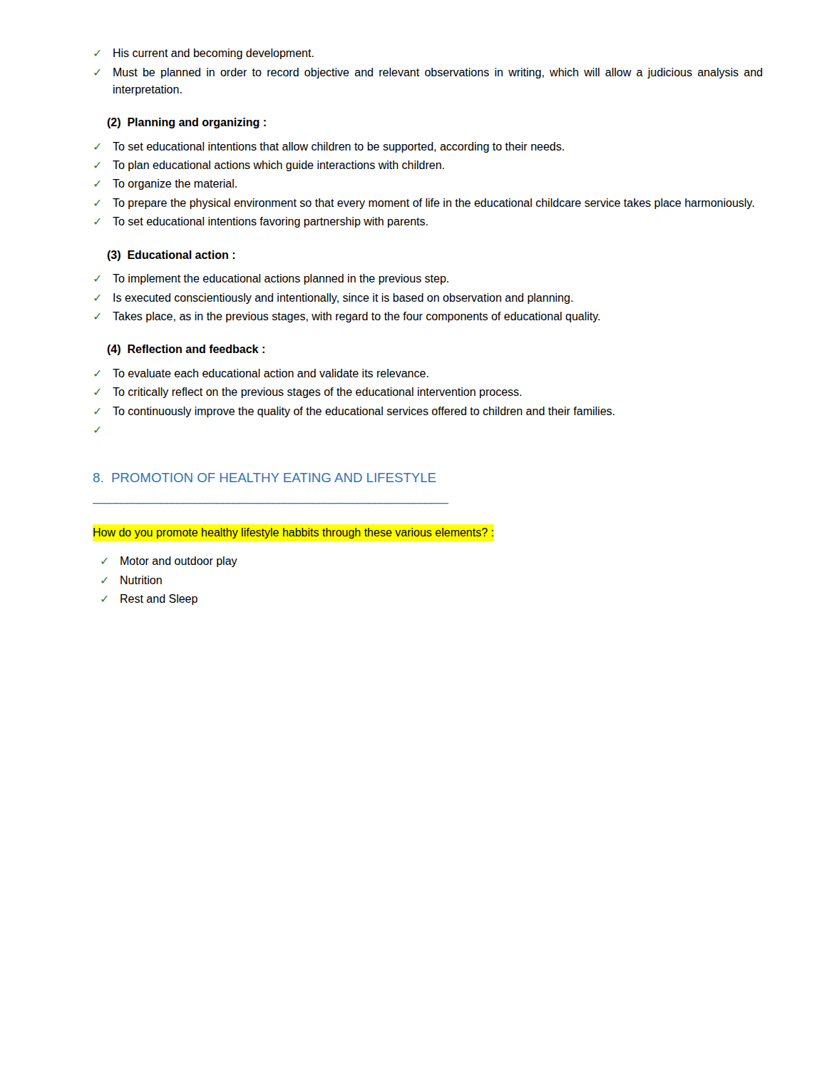His current and becoming development.
Must be planned in order to record objective and relevant observations in writing, which will allow a judicious analysis and interpretation.
(2) Planning and organizing :
To set educational intentions that allow children to be supported, according to their needs.
To plan educational actions which guide interactions with children.
To organize the material.
To prepare the physical environment so that every moment of life in the educational childcare service takes place harmoniously.
To set educational intentions favoring partnership with parents.
(3) Educational action :
To implement the educational actions planned in the previous step.
Is executed conscientiously and intentionally, since it is based on observation and planning.
Takes place, as in the previous stages, with regard to the four components of educational quality.
(4) Reflection and feedback :
To evaluate each educational action and validate its relevance.
To critically reflect on the previous stages of the educational intervention process.
To continuously improve the quality of the educational services offered to children and their families.
8. Promotion of healthy eating and lifestyle
_______________________________________________________________
How do you promote healthy lifestyle habbits through these various elements? :
Motor and outdoor play
Nutrition
Rest and Sleep